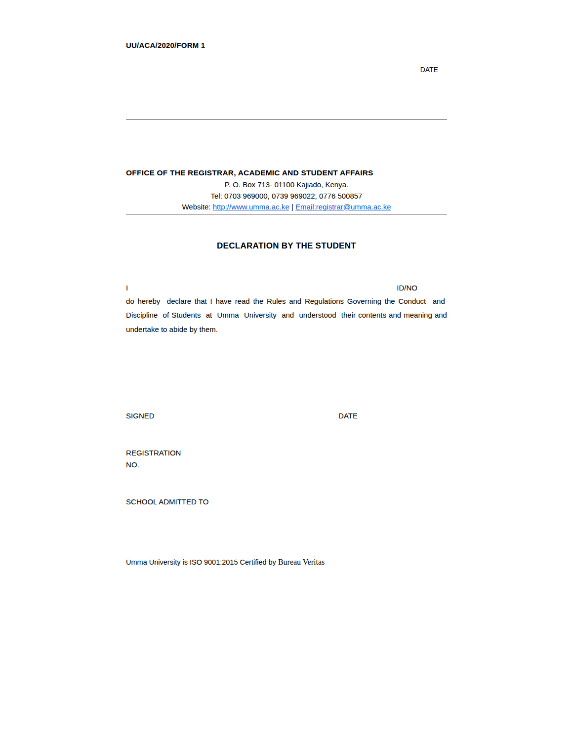UU/ACA/2020/FORM 1
DATE
OFFICE OF THE REGISTRAR, ACADEMIC AND STUDENT AFFAIRS
P. O. Box 713- 01100 Kajiado, Kenya.
Tel: 0703 969000, 0739 969022, 0776 500857
Website: http://www.umma.ac.ke | Email:registrar@umma.ac.ke
DECLARATION BY THE STUDENT
I ID/NO
do hereby declare that I have read the Rules and Regulations Governing the Conduct and Discipline of Students at Umma University and understood their contents and meaning and undertake to abide by them.
SIGNED
DATE
REGISTRATION
NO.
SCHOOL ADMITTED TO
Umma University is ISO 9001:2015 Certified by Bureau Veritas